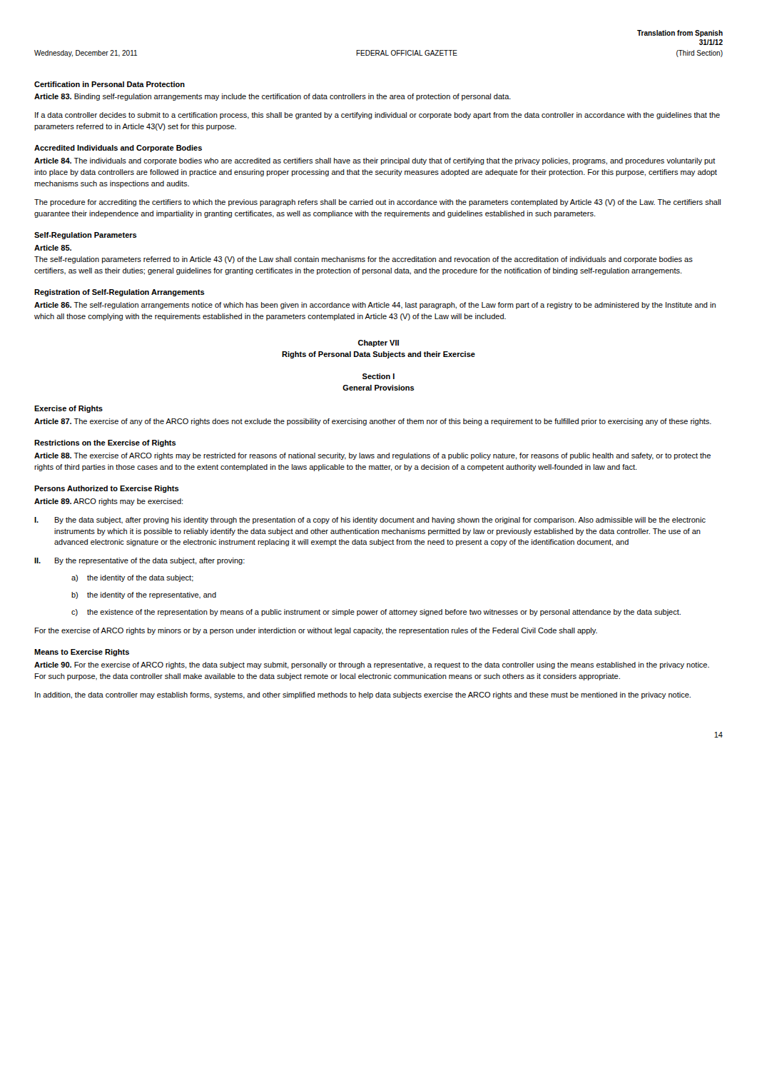Translation from Spanish
31/1/12
Wednesday, December 21, 2011
FEDERAL OFFICIAL GAZETTE
(Third Section)
Certification in Personal Data Protection
Article 83. Binding self-regulation arrangements may include the certification of data controllers in the area of protection of personal data.
If a data controller decides to submit to a certification process, this shall be granted by a certifying individual or corporate body apart from the data controller in accordance with the guidelines that the parameters referred to in Article 43(V) set for this purpose.
Accredited Individuals and Corporate Bodies
Article 84. The individuals and corporate bodies who are accredited as certifiers shall have as their principal duty that of certifying that the privacy policies, programs, and procedures voluntarily put into place by data controllers are followed in practice and ensuring proper processing and that the security measures adopted are adequate for their protection. For this purpose, certifiers may adopt mechanisms such as inspections and audits.
The procedure for accrediting the certifiers to which the previous paragraph refers shall be carried out in accordance with the parameters contemplated by Article 43 (V) of the Law. The certifiers shall guarantee their independence and impartiality in granting certificates, as well as compliance with the requirements and guidelines established in such parameters.
Self-Regulation Parameters
Article 85.
The self-regulation parameters referred to in Article 43 (V) of the Law shall contain mechanisms for the accreditation and revocation of the accreditation of individuals and corporate bodies as certifiers, as well as their duties; general guidelines for granting certificates in the protection of personal data, and the procedure for the notification of binding self-regulation arrangements.
Registration of Self-Regulation Arrangements
Article 86. The self-regulation arrangements notice of which has been given in accordance with Article 44, last paragraph, of the Law form part of a registry to be administered by the Institute and in which all those complying with the requirements established in the parameters contemplated in Article 43 (V) of the Law will be included.
Chapter VII
Rights of Personal Data Subjects and their Exercise
Section I
General Provisions
Exercise of Rights
Article 87. The exercise of any of the ARCO rights does not exclude the possibility of exercising another of them nor of this being a requirement to be fulfilled prior to exercising any of these rights.
Restrictions on the Exercise of Rights
Article 88. The exercise of ARCO rights may be restricted for reasons of national security, by laws and regulations of a public policy nature, for reasons of public health and safety, or to protect the rights of third parties in those cases and to the extent contemplated in the laws applicable to the matter, or by a decision of a competent authority well-founded in law and fact.
Persons Authorized to Exercise Rights
Article 89. ARCO rights may be exercised:
I. By the data subject, after proving his identity through the presentation of a copy of his identity document and having shown the original for comparison. Also admissible will be the electronic instruments by which it is possible to reliably identify the data subject and other authentication mechanisms permitted by law or previously established by the data controller. The use of an advanced electronic signature or the electronic instrument replacing it will exempt the data subject from the need to present a copy of the identification document, and
II. By the representative of the data subject, after proving:
a) the identity of the data subject;
b) the identity of the representative, and
c) the existence of the representation by means of a public instrument or simple power of attorney signed before two witnesses or by personal attendance by the data subject.
For the exercise of ARCO rights by minors or by a person under interdiction or without legal capacity, the representation rules of the Federal Civil Code shall apply.
Means to Exercise Rights
Article 90. For the exercise of ARCO rights, the data subject may submit, personally or through a representative, a request to the data controller using the means established in the privacy notice. For such purpose, the data controller shall make available to the data subject remote or local electronic communication means or such others as it considers appropriate.
In addition, the data controller may establish forms, systems, and other simplified methods to help data subjects exercise the ARCO rights and these must be mentioned in the privacy notice.
14